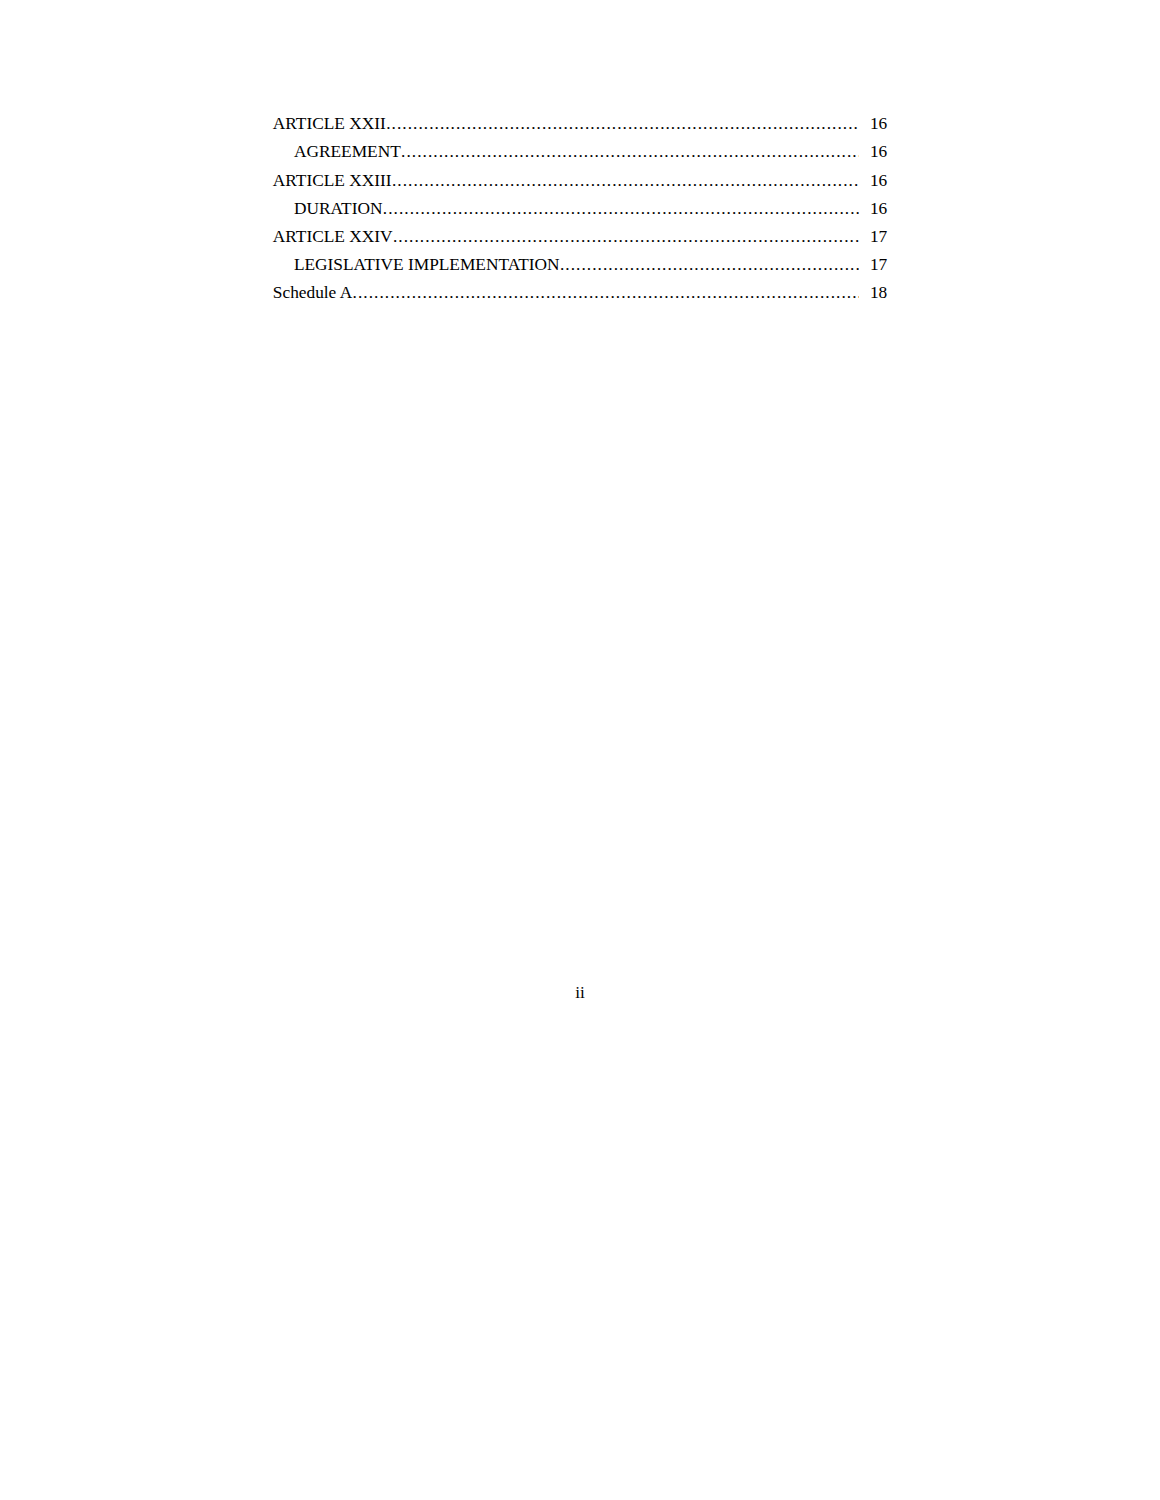ARTICLE XXII ........................................................................................................................... 16
AGREEMENT ............................................................................................................................. 16
ARTICLE XXIII ......................................................................................................................... 16
DURATION ................................................................................................................................... 16
ARTICLE XXIV ......................................................................................................................... 17
LEGISLATIVE IMPLEMENTATION ................................................................................. 17
Schedule A ................................................................................................................................. 18
ii